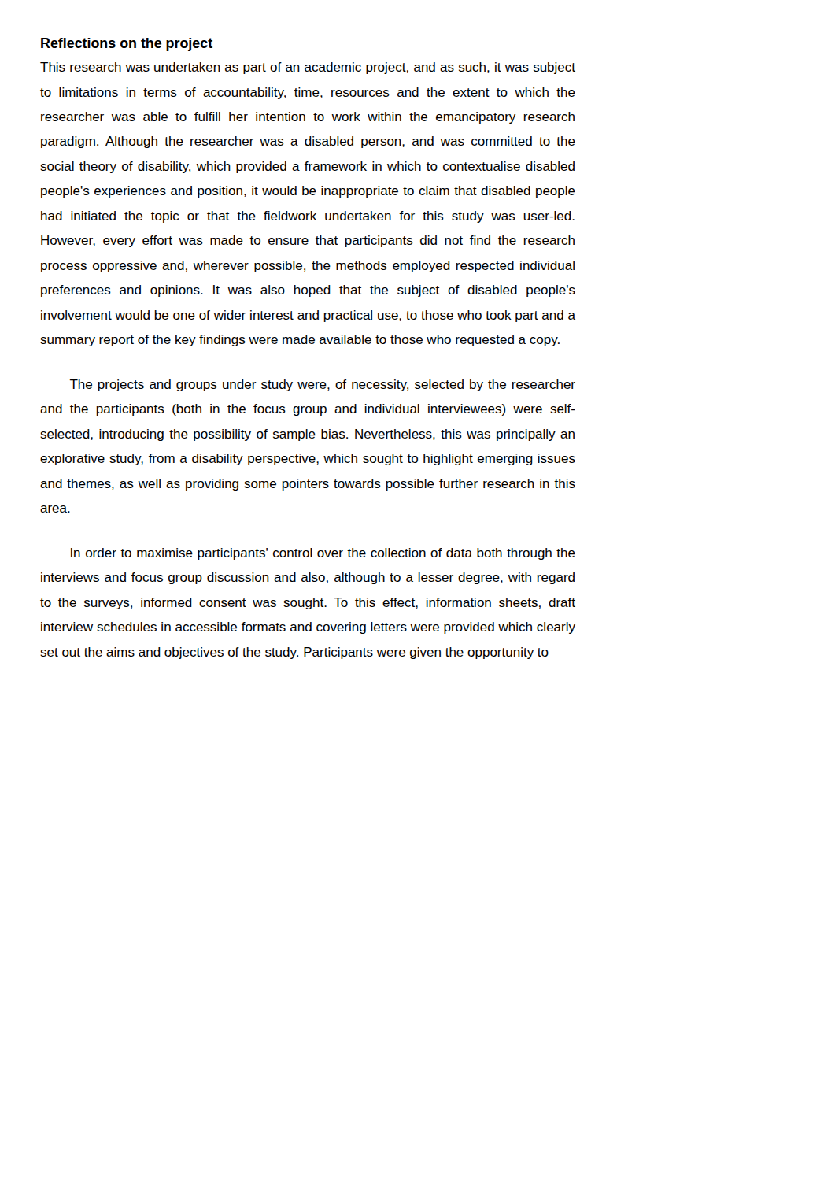Reflections on the project
This research was undertaken as part of an academic project, and as such, it was subject to limitations in terms of accountability, time, resources and the extent to which the researcher was able to fulfill her intention to work within the emancipatory research paradigm. Although the researcher was a disabled person, and was committed to the social theory of disability, which provided a framework in which to contextualise disabled people's experiences and position, it would be inappropriate to claim that disabled people had initiated the topic or that the fieldwork undertaken for this study was user-led. However, every effort was made to ensure that participants did not find the research process oppressive and, wherever possible, the methods employed respected individual preferences and opinions. It was also hoped that the subject of disabled people's involvement would be one of wider interest and practical use, to those who took part and a summary report of the key findings were made available to those who requested a copy.
The projects and groups under study were, of necessity, selected by the researcher and the participants (both in the focus group and individual interviewees) were self-selected, introducing the possibility of sample bias. Nevertheless, this was principally an explorative study, from a disability perspective, which sought to highlight emerging issues and themes, as well as providing some pointers towards possible further research in this area.
In order to maximise participants' control over the collection of data both through the interviews and focus group discussion and also, although to a lesser degree, with regard to the surveys, informed consent was sought. To this effect, information sheets, draft interview schedules in accessible formats and covering letters were provided which clearly set out the aims and objectives of the study. Participants were given the opportunity to